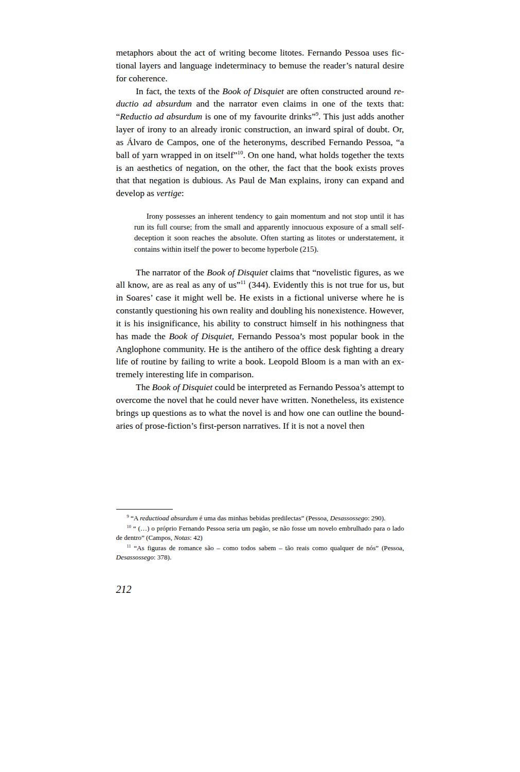metaphors about the act of writing become litotes. Fernando Pessoa uses fictional layers and language indeterminacy to bemuse the reader’s natural desire for coherence.
In fact, the texts of the Book of Disquiet are often constructed around reductio ad absurdum and the narrator even claims in one of the texts that: “Reductio ad absurdum is one of my favourite drinks”9. This just adds another layer of irony to an already ironic construction, an inward spiral of doubt. Or, as Álvaro de Campos, one of the heteronyms, described Fernando Pessoa, “a ball of yarn wrapped in on itself”10. On one hand, what holds together the texts is an aesthetics of negation, on the other, the fact that the book exists proves that that negation is dubious. As Paul de Man explains, irony can expand and develop as vertige:
Irony possesses an inherent tendency to gain momentum and not stop until it has run its full course; from the small and apparently innocuous exposure of a small self-deception it soon reaches the absolute. Often starting as litotes or understatement, it contains within itself the power to become hyperbole (215).
The narrator of the Book of Disquiet claims that “novelistic figures, as we all know, are as real as any of us”11 (344). Evidently this is not true for us, but in Soares’ case it might well be. He exists in a fictional universe where he is constantly questioning his own reality and doubling his nonexistence. However, it is his insignificance, his ability to construct himself in his nothingness that has made the Book of Disquiet, Fernando Pessoa’s most popular book in the Anglophone community. He is the antihero of the office desk fighting a dreary life of routine by failing to write a book. Leopold Bloom is a man with an extremely interesting life in comparison.
The Book of Disquiet could be interpreted as Fernando Pessoa’s attempt to overcome the novel that he could never have written. Nonetheless, its existence brings up questions as to what the novel is and how one can outline the boundaries of prose-fiction’s first-person narratives. If it is not a novel then
9 “A reductioad absurdum é uma das minhas bebidas predilectas” (Pessoa, Desassossego: 290).
10 “ (…) o próprio Fernando Pessoa seria um pagão, se não fosse um novelo embrulhado para o lado de dentro” (Campos, Notas: 42)
11 “As figuras de romance são – como todos sabem – tão reais como qualquer de nós” (Pessoa, Desassossego: 378).
212